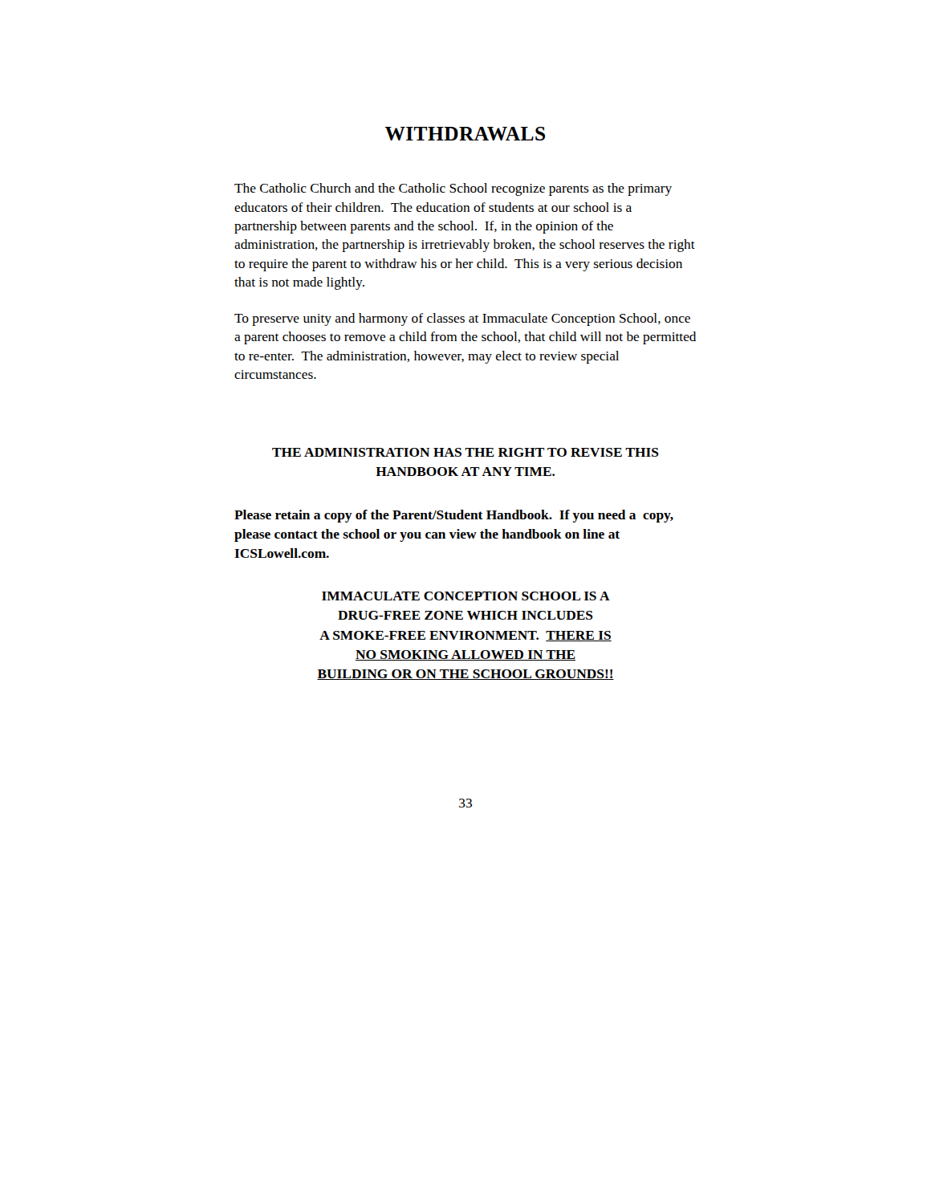WITHDRAWALS
The Catholic Church and the Catholic School recognize parents as the primary educators of their children. The education of students at our school is a partnership between parents and the school. If, in the opinion of the administration, the partnership is irretrievably broken, the school reserves the right to require the parent to withdraw his or her child. This is a very serious decision that is not made lightly.
To preserve unity and harmony of classes at Immaculate Conception School, once a parent chooses to remove a child from the school, that child will not be permitted to re-enter. The administration, however, may elect to review special circumstances.
THE ADMINISTRATION HAS THE RIGHT TO REVISE THIS HANDBOOK AT ANY TIME.
Please retain a copy of the Parent/Student Handbook. If you need a copy, please contact the school or you can view the handbook on line at ICSLowell.com.
IMMACULATE CONCEPTION SCHOOL IS A
DRUG-FREE ZONE WHICH INCLUDES
A SMOKE-FREE ENVIRONMENT. THERE IS
NO SMOKING ALLOWED IN THE
BUILDING OR ON THE SCHOOL GROUNDS!!
33